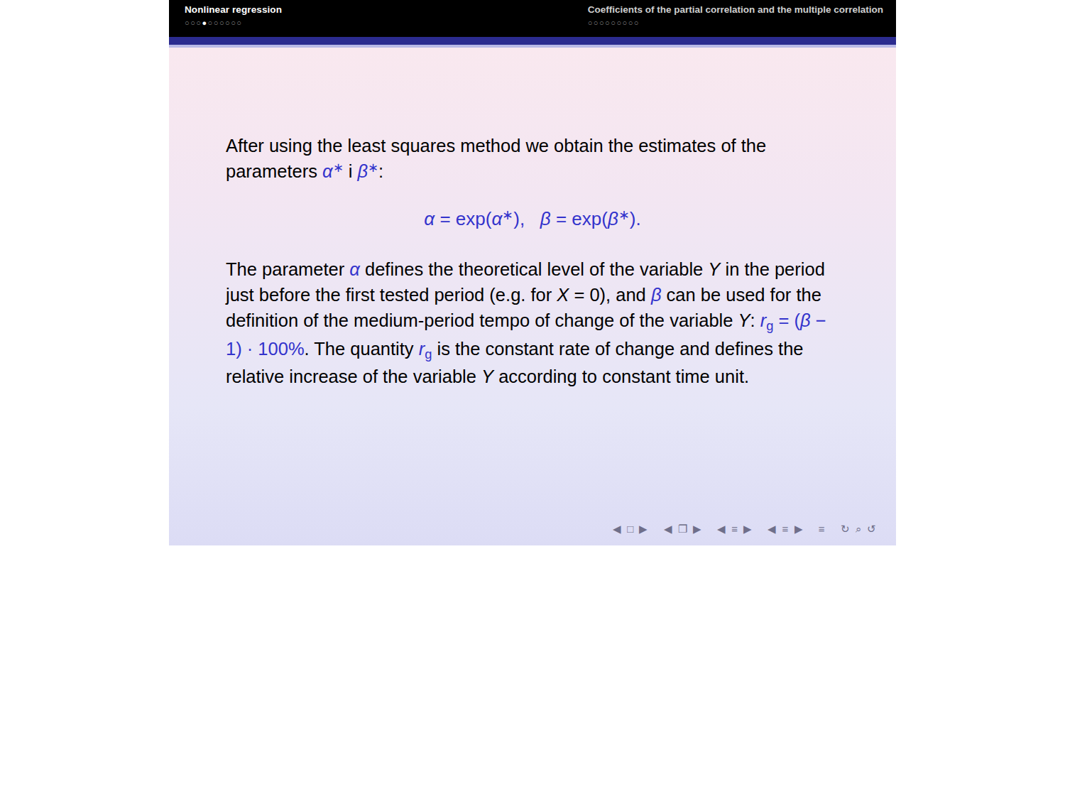Nonlinear regression
○○○●○○○○○○
Coefficients of the partial correlation and the multiple correlation
○○○○○○○○○
After using the least squares method we obtain the estimates of the parameters α∗ i β∗:
α = exp(α∗), β = exp(β∗).
The parameter α defines the theoretical level of the variable Y in the period just before the first tested period (e.g. for X = 0), and β can be used for the definition of the medium-period tempo of change of the variable Y: rg = (β − 1) · 100%. The quantity rg is the constant rate of change and defines the relative increase of the variable Y according to constant time unit.
◀ □ ▶ ◀ ❐ ▶ ◀ ≡ ▶ ◀ ≡ ▶ ≡ ↻ ⌕ ↺